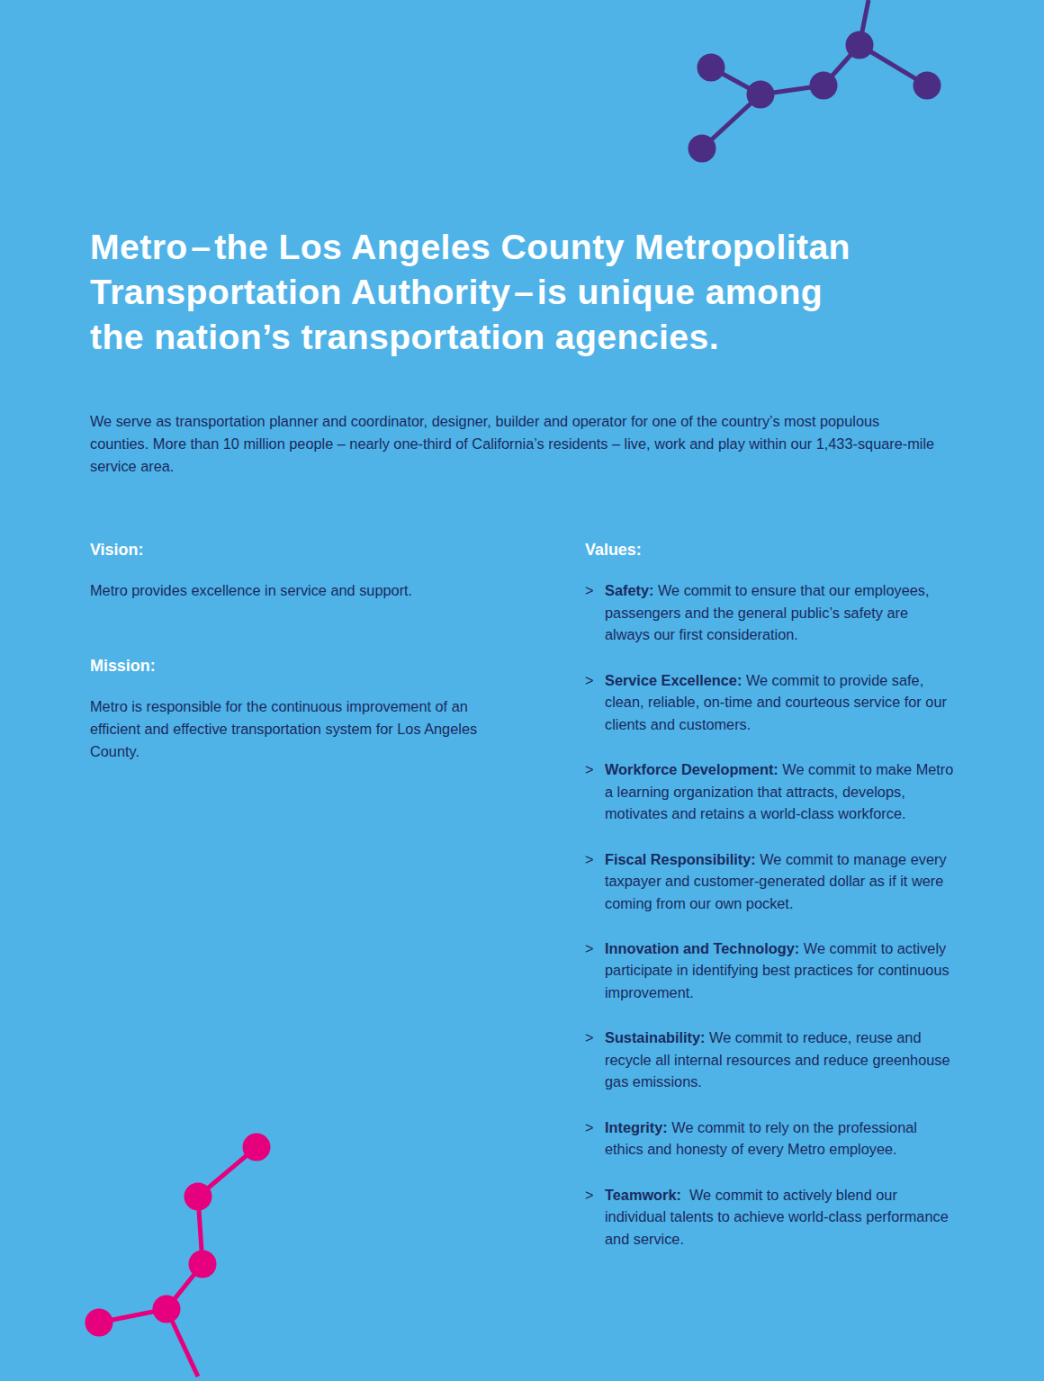Metro – the Los Angeles County Metropolitan Transportation Authority – is unique among the nation’s transportation agencies.
We serve as transportation planner and coordinator, designer, builder and operator for one of the country’s most populous counties. More than 10 million people – nearly one-third of California’s residents – live, work and play within our 1,433-square-mile service area.
Vision:
Metro provides excellence in service and support.
Mission:
Metro is responsible for the continuous improvement of an efficient and effective transportation system for Los Angeles County.
Values:
Safety: We commit to ensure that our employees, passengers and the general public’s safety are always our first consideration.
Service Excellence: We commit to provide safe, clean, reliable, on-time and courteous service for our clients and customers.
Workforce Development: We commit to make Metro a learning organization that attracts, develops, motivates and retains a world-class workforce.
Fiscal Responsibility: We commit to manage every taxpayer and customer-generated dollar as if it were coming from our own pocket.
Innovation and Technology: We commit to actively participate in identifying best practices for continuous improvement.
Sustainability: We commit to reduce, reuse and recycle all internal resources and reduce greenhouse gas emissions.
Integrity: We commit to rely on the professional ethics and honesty of every Metro employee.
Teamwork: We commit to actively blend our individual talents to achieve world-class performance and service.